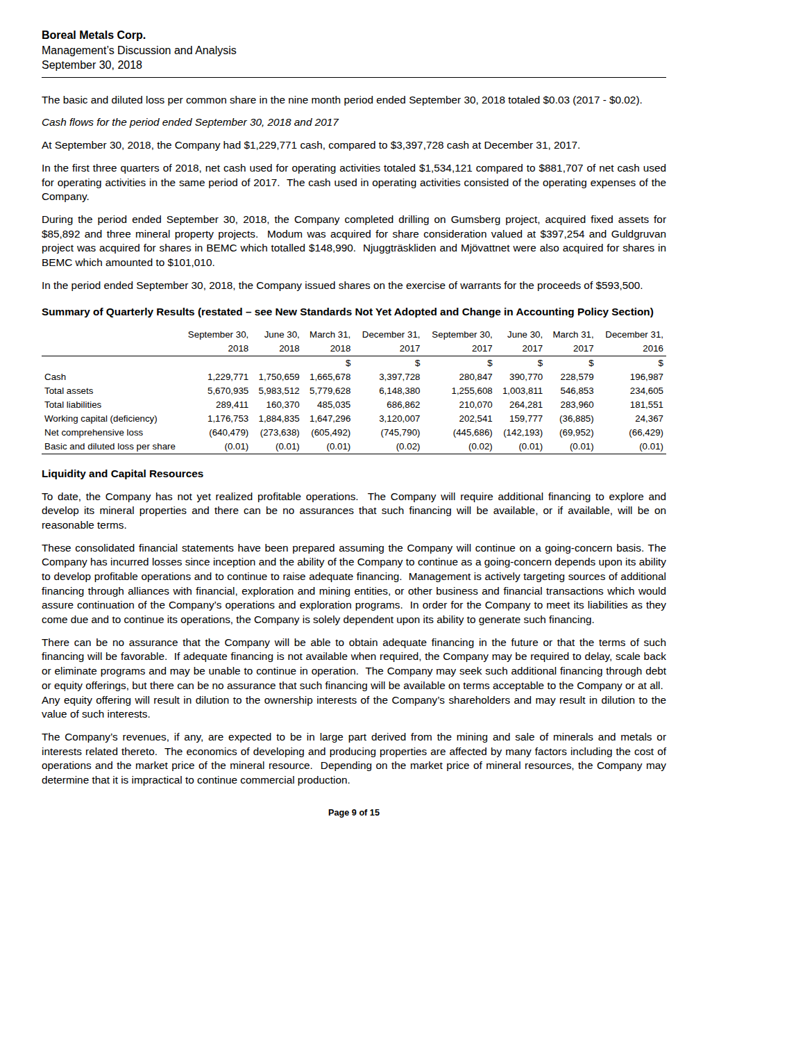Boreal Metals Corp.
Management’s Discussion and Analysis
September 30, 2018
The basic and diluted loss per common share in the nine month period ended September 30, 2018 totaled $0.03 (2017 - $0.02).
Cash flows for the period ended September 30, 2018 and 2017
At September 30, 2018, the Company had $1,229,771 cash, compared to $3,397,728 cash at December 31, 2017.
In the first three quarters of 2018, net cash used for operating activities totaled $1,534,121 compared to $881,707 of net cash used for operating activities in the same period of 2017. The cash used in operating activities consisted of the operating expenses of the Company.
During the period ended September 30, 2018, the Company completed drilling on Gumsberg project, acquired fixed assets for $85,892 and three mineral property projects. Modum was acquired for share consideration valued at $397,254 and Guldgruvan project was acquired for shares in BEMC which totalled $148,990. Njuggträskliden and Mjövattnet were also acquired for shares in BEMC which amounted to $101,010.
In the period ended September 30, 2018, the Company issued shares on the exercise of warrants for the proceeds of $593,500.
Summary of Quarterly Results (restated – see New Standards Not Yet Adopted and Change in Accounting Policy Section)
| | September 30, | June 30, | March 31, | December 31, | September 30, | June 30, | March 31, | December 31, |
| --- | --- | --- | --- | --- | --- | --- | --- | --- |
| | 2018 | 2018 | 2018 | 2017 | 2017 | 2017 | 2017 | 2016 |
| | | | $ | $ | $ | $ | $ | $ |
| Cash | 1,229,771 | 1,750,659 | 1,665,678 | 3,397,728 | 280,847 | 390,770 | 228,579 | 196,987 |
| Total assets | 5,670,935 | 5,983,512 | 5,779,628 | 6,148,380 | 1,255,608 | 1,003,811 | 546,853 | 234,605 |
| Total liabilities | 289,411 | 160,370 | 485,035 | 686,862 | 210,070 | 264,281 | 283,960 | 181,551 |
| Working capital (deficiency) | 1,176,753 | 1,884,835 | 1,647,296 | 3,120,007 | 202,541 | 159,777 | (36,885) | 24,367 |
| Net comprehensive loss | (640,479) | (273,638) | (605,492) | (745,790) | (445,686) | (142,193) | (69,952) | (66,429) |
| Basic and diluted loss per share | (0.01) | (0.01) | (0.01) | (0.02) | (0.02) | (0.01) | (0.01) | (0.01) |
Liquidity and Capital Resources
To date, the Company has not yet realized profitable operations. The Company will require additional financing to explore and develop its mineral properties and there can be no assurances that such financing will be available, or if available, will be on reasonable terms.
These consolidated financial statements have been prepared assuming the Company will continue on a going-concern basis. The Company has incurred losses since inception and the ability of the Company to continue as a going-concern depends upon its ability to develop profitable operations and to continue to raise adequate financing. Management is actively targeting sources of additional financing through alliances with financial, exploration and mining entities, or other business and financial transactions which would assure continuation of the Company’s operations and exploration programs. In order for the Company to meet its liabilities as they come due and to continue its operations, the Company is solely dependent upon its ability to generate such financing.
There can be no assurance that the Company will be able to obtain adequate financing in the future or that the terms of such financing will be favorable. If adequate financing is not available when required, the Company may be required to delay, scale back or eliminate programs and may be unable to continue in operation. The Company may seek such additional financing through debt or equity offerings, but there can be no assurance that such financing will be available on terms acceptable to the Company or at all. Any equity offering will result in dilution to the ownership interests of the Company’s shareholders and may result in dilution to the value of such interests.
The Company’s revenues, if any, are expected to be in large part derived from the mining and sale of minerals and metals or interests related thereto. The economics of developing and producing properties are affected by many factors including the cost of operations and the market price of the mineral resource. Depending on the market price of mineral resources, the Company may determine that it is impractical to continue commercial production.
Page 9 of 15